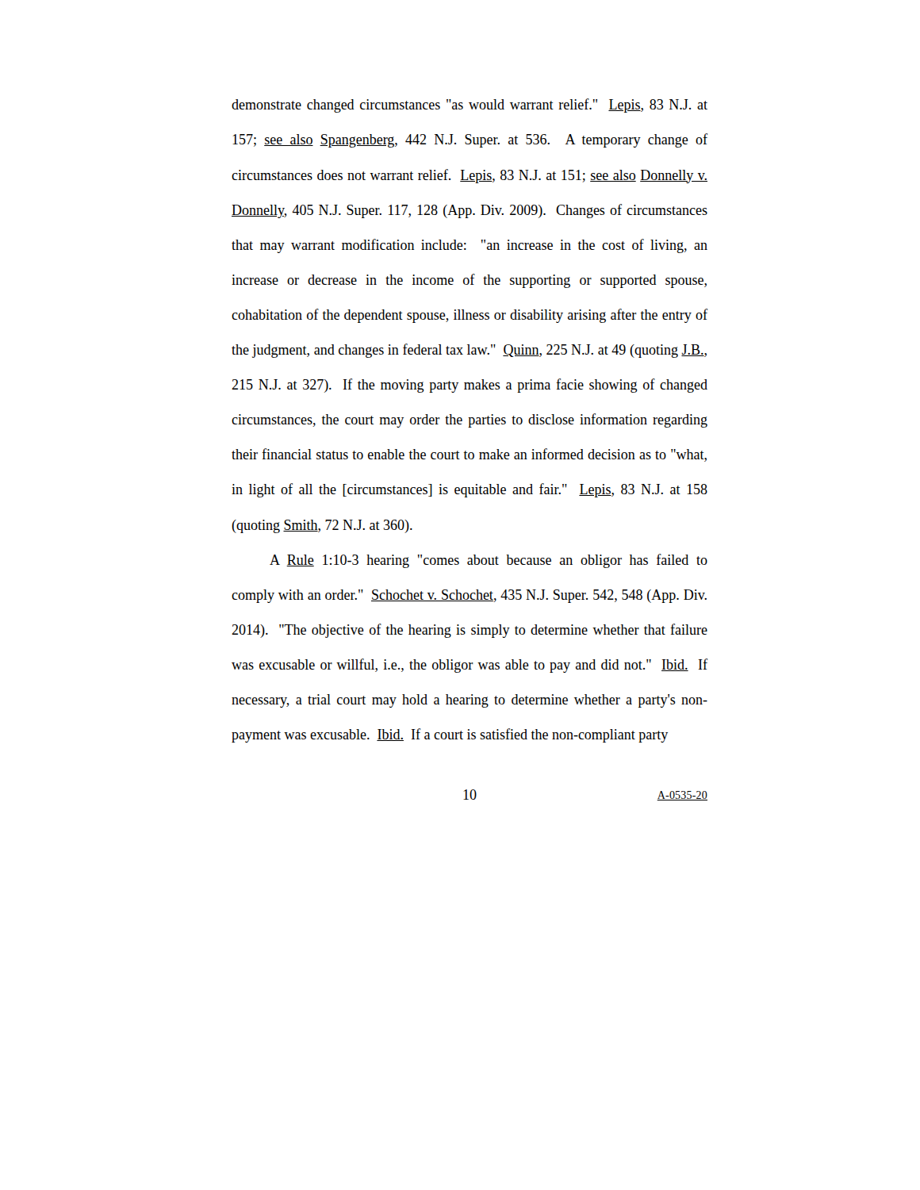demonstrate changed circumstances "as would warrant relief." Lepis, 83 N.J. at 157; see also Spangenberg, 442 N.J. Super. at 536. A temporary change of circumstances does not warrant relief. Lepis, 83 N.J. at 151; see also Donnelly v. Donnelly, 405 N.J. Super. 117, 128 (App. Div. 2009). Changes of circumstances that may warrant modification include: "an increase in the cost of living, an increase or decrease in the income of the supporting or supported spouse, cohabitation of the dependent spouse, illness or disability arising after the entry of the judgment, and changes in federal tax law." Quinn, 225 N.J. at 49 (quoting J.B., 215 N.J. at 327). If the moving party makes a prima facie showing of changed circumstances, the court may order the parties to disclose information regarding their financial status to enable the court to make an informed decision as to "what, in light of all the [circumstances] is equitable and fair." Lepis, 83 N.J. at 158 (quoting Smith, 72 N.J. at 360).
A Rule 1:10-3 hearing "comes about because an obligor has failed to comply with an order." Schochet v. Schochet, 435 N.J. Super. 542, 548 (App. Div. 2014). "The objective of the hearing is simply to determine whether that failure was excusable or willful, i.e., the obligor was able to pay and did not." Ibid. If necessary, a trial court may hold a hearing to determine whether a party's non-payment was excusable. Ibid. If a court is satisfied the non-compliant party
10
A-0535-20